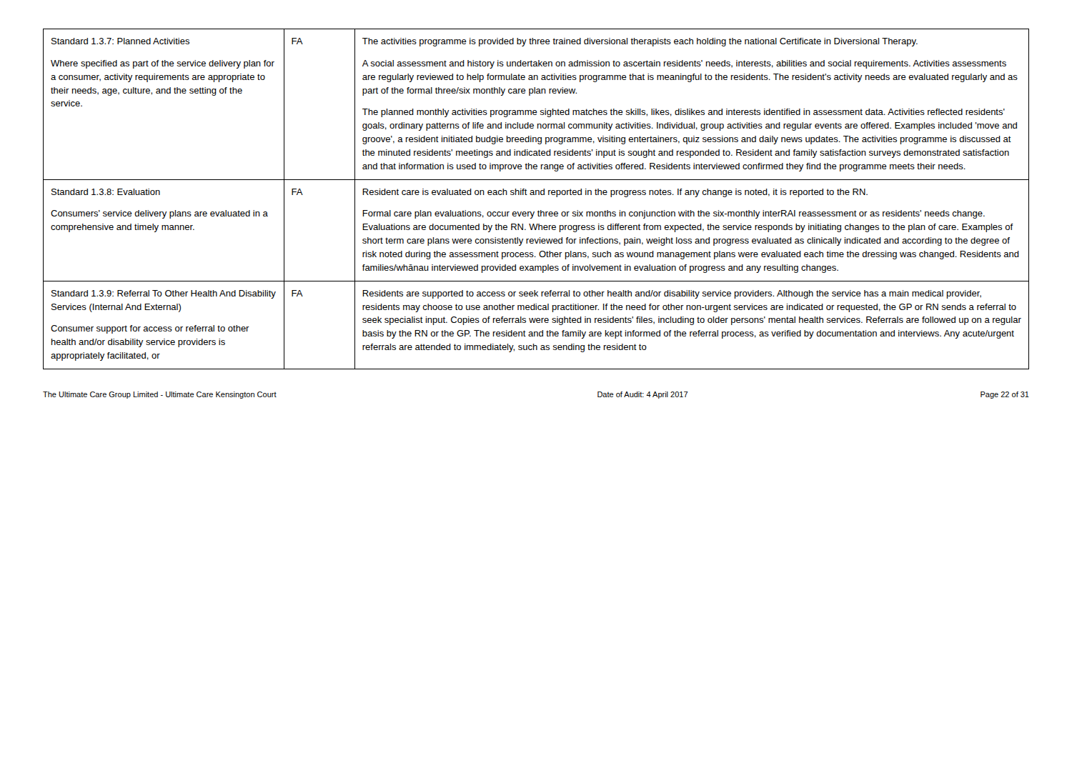| Standard 1.3.7: Planned Activities Where specified as part of the service delivery plan for a consumer, activity requirements are appropriate to their needs, age, culture, and the setting of the service. | FA | The activities programme is provided by three trained diversional therapists each holding the national Certificate in Diversional Therapy. A social assessment and history is undertaken on admission to ascertain residents' needs, interests, abilities and social requirements. Activities assessments are regularly reviewed to help formulate an activities programme that is meaningful to the residents. The resident's activity needs are evaluated regularly and as part of the formal three/six monthly care plan review. The planned monthly activities programme sighted matches the skills, likes, dislikes and interests identified in assessment data. Activities reflected residents' goals, ordinary patterns of life and include normal community activities. Individual, group activities and regular events are offered. Examples included 'move and groove', a resident initiated budgie breeding programme, visiting entertainers, quiz sessions and daily news updates. The activities programme is discussed at the minuted residents' meetings and indicated residents' input is sought and responded to. Resident and family satisfaction surveys demonstrated satisfaction and that information is used to improve the range of activities offered. Residents interviewed confirmed they find the programme meets their needs. |
| Standard 1.3.8: Evaluation Consumers' service delivery plans are evaluated in a comprehensive and timely manner. | FA | Resident care is evaluated on each shift and reported in the progress notes. If any change is noted, it is reported to the RN. Formal care plan evaluations, occur every three or six months in conjunction with the six-monthly interRAI reassessment or as residents' needs change. Evaluations are documented by the RN. Where progress is different from expected, the service responds by initiating changes to the plan of care. Examples of short term care plans were consistently reviewed for infections, pain, weight loss and progress evaluated as clinically indicated and according to the degree of risk noted during the assessment process. Other plans, such as wound management plans were evaluated each time the dressing was changed. Residents and families/whānau interviewed provided examples of involvement in evaluation of progress and any resulting changes. |
| Standard 1.3.9: Referral To Other Health And Disability Services (Internal And External) Consumer support for access or referral to other health and/or disability service providers is appropriately facilitated, or | FA | Residents are supported to access or seek referral to other health and/or disability service providers. Although the service has a main medical provider, residents may choose to use another medical practitioner. If the need for other non-urgent services are indicated or requested, the GP or RN sends a referral to seek specialist input. Copies of referrals were sighted in residents' files, including to older persons' mental health services. Referrals are followed up on a regular basis by the RN or the GP. The resident and the family are kept informed of the referral process, as verified by documentation and interviews. Any acute/urgent referrals are attended to immediately, such as sending the resident to |
The Ultimate Care Group Limited - Ultimate Care Kensington Court
Date of Audit: 4 April 2017
Page 22 of 31